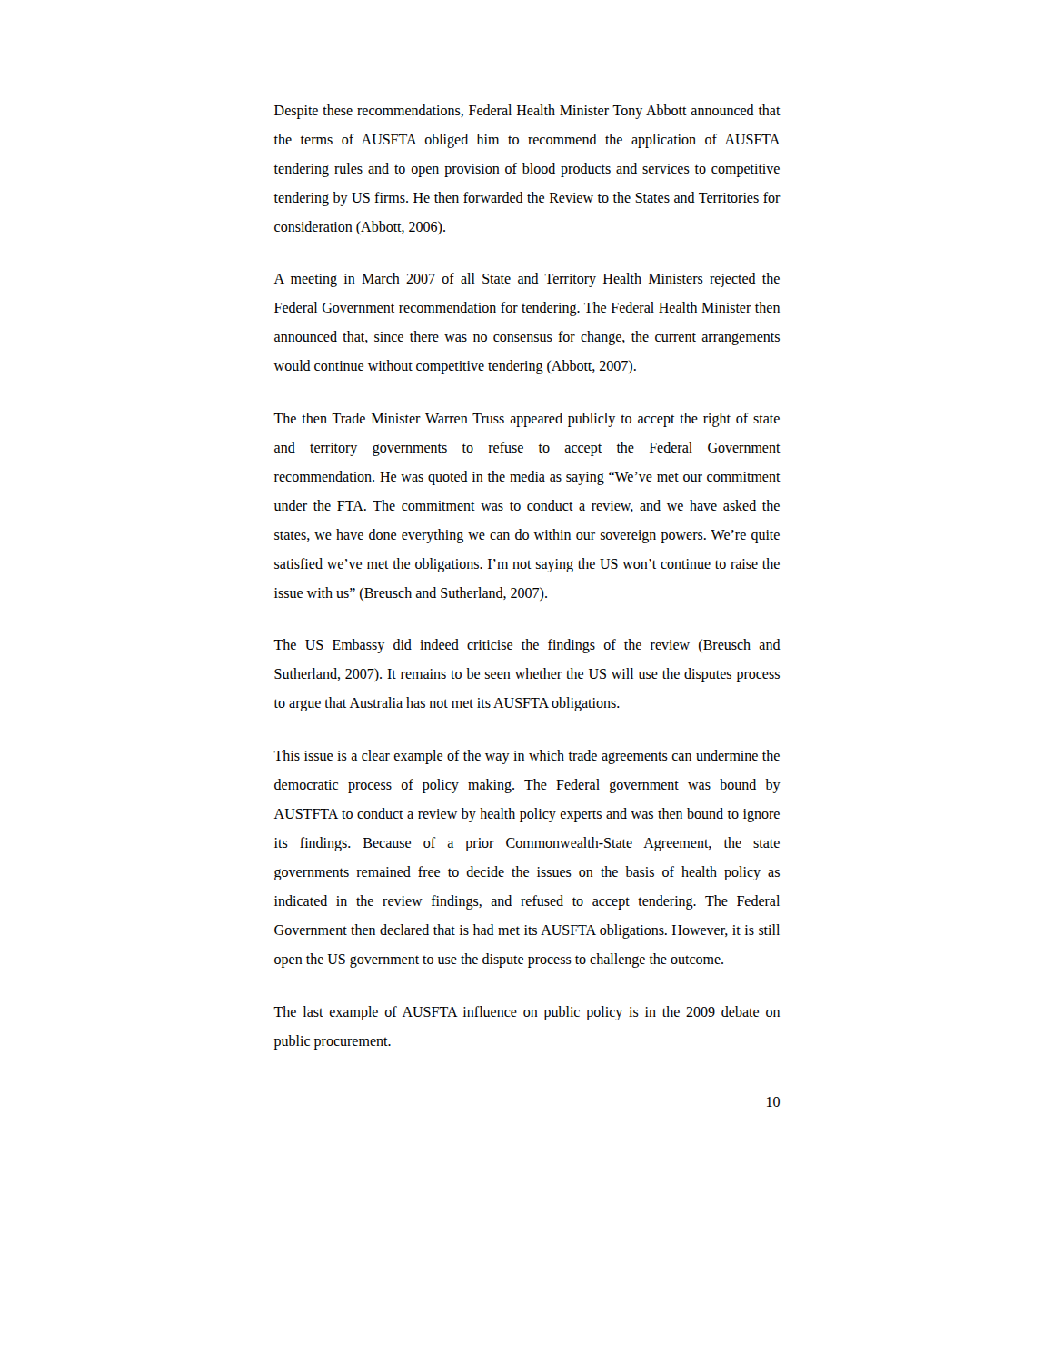Despite these recommendations, Federal Health Minister Tony Abbott announced that the terms of AUSFTA obliged him to recommend the application of AUSFTA tendering rules and to open provision of blood products and services to competitive tendering by US firms. He then forwarded the Review to the States and Territories for consideration (Abbott, 2006).
A meeting in March 2007 of all State and Territory Health Ministers rejected the Federal Government recommendation for tendering. The Federal Health Minister then announced that, since there was no consensus for change, the current arrangements would continue without competitive tendering (Abbott, 2007).
The then Trade Minister Warren Truss appeared publicly to accept the right of state and territory governments to refuse to accept the Federal Government recommendation. He was quoted in the media as saying “We’ve met our commitment under the FTA. The commitment was to conduct a review, and we have asked the states, we have done everything we can do within our sovereign powers. We’re quite satisfied we’ve met the obligations. I’m not saying the US won’t continue to raise the issue with us” (Breusch and Sutherland, 2007).
The US Embassy did indeed criticise the findings of the review (Breusch and Sutherland, 2007). It remains to be seen whether the US will use the disputes process to argue that Australia has not met its AUSFTA obligations.
This issue is a clear example of the way in which trade agreements can undermine the democratic process of policy making. The Federal government was bound by AUSTFTA to conduct a review by health policy experts and was then bound to ignore its findings. Because of a prior Commonwealth-State Agreement, the state governments remained free to decide the issues on the basis of health policy as indicated in the review findings, and refused to accept tendering. The Federal Government then declared that is had met its AUSFTA obligations. However, it is still open the US government to use the dispute process to challenge the outcome.
The last example of AUSFTA influence on public policy is in the 2009 debate on public procurement.
10